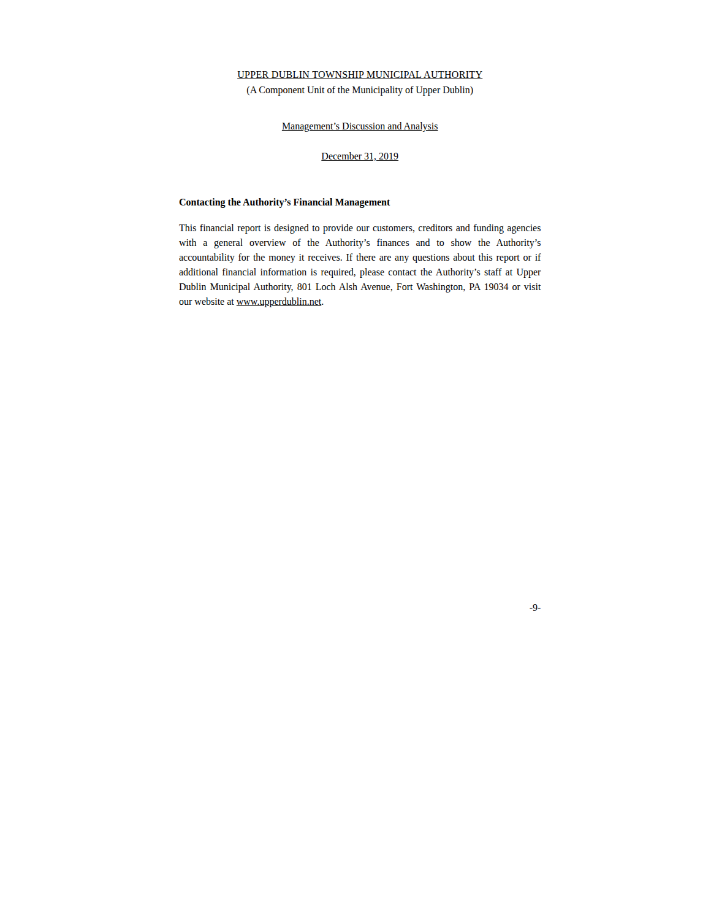UPPER DUBLIN TOWNSHIP MUNICIPAL AUTHORITY
(A Component Unit of the Municipality of Upper Dublin)
Management’s Discussion and Analysis
December 31, 2019
Contacting the Authority’s Financial Management
This financial report is designed to provide our customers, creditors and funding agencies with a general overview of the Authority’s finances and to show the Authority’s accountability for the money it receives. If there are any questions about this report or if additional financial information is required, please contact the Authority’s staff at Upper Dublin Municipal Authority, 801 Loch Alsh Avenue, Fort Washington, PA 19034 or visit our website at www.upperdublin.net.
-9-